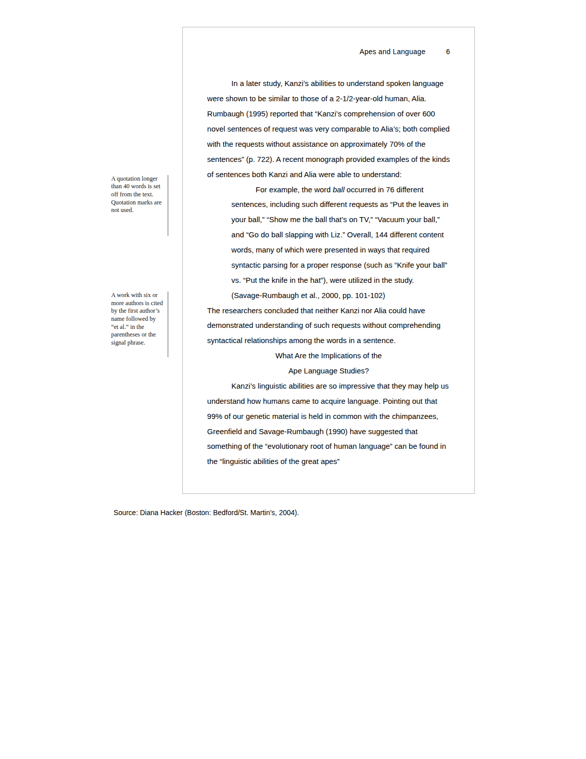A quotation longer than 40 words is set off from the text. Quotation marks are not used.
A work with six or more authors is cited by the first author’s name followed by “et al.” in the parentheses or the signal phrase.
Apes and Language 6
In a later study, Kanzi’s abilities to understand spoken language were shown to be similar to those of a 2-1/2-year-old human, Alia. Rumbaugh (1995) reported that “Kanzi’s comprehension of over 600 novel sentences of request was very comparable to Alia’s; both complied with the requests without assistance on approximately 70% of the sentences” (p. 722). A recent monograph provided examples of the kinds of sentences both Kanzi and Alia were able to understand:
For example, the word ball occurred in 76 different sentences, including such different requests as “Put the leaves in your ball,” “Show me the ball that’s on TV,” “Vacuum your ball,” and “Go do ball slapping with Liz.” Overall, 144 different content words, many of which were presented in ways that required syntactic parsing for a proper response (such as “Knife your ball” vs. “Put the knife in the hat”), were utilized in the study.
(Savage-Rumbaugh et al., 2000, pp. 101-102)
The researchers concluded that neither Kanzi nor Alia could have demonstrated understanding of such requests without comprehending syntactical relationships among the words in a sentence.
What Are the Implications of the
Ape Language Studies?
Kanzi’s linguistic abilities are so impressive that they may help us understand how humans came to acquire language. Pointing out that 99% of our genetic material is held in common with the chimpanzees, Greenfield and Savage-Rumbaugh (1990) have suggested that something of the “evolutionary root of human language” can be found in the “linguistic abilities of the great apes”
Source: Diana Hacker (Boston: Bedford/St. Martin’s, 2004).